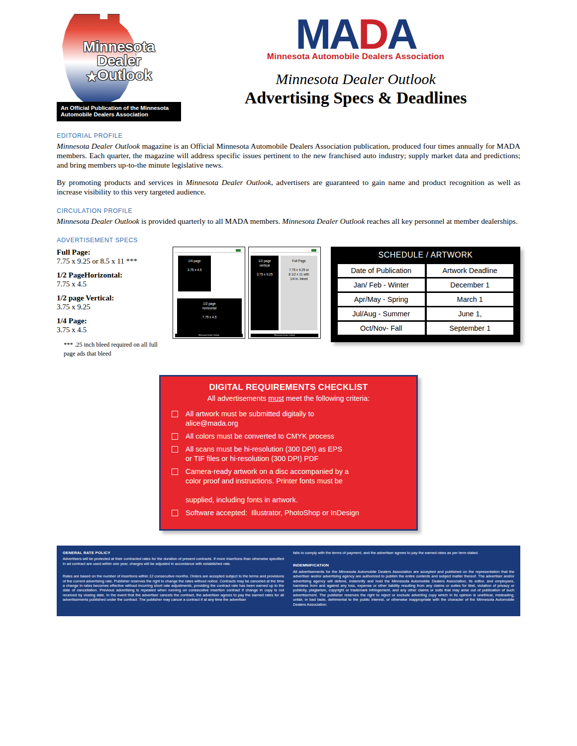Minnesota
Dealer
★Outlook
An Official Publication of the Minnesota
Automobile Dealers Association
MADA
Minnesota Automobile Dealers Association
Minnesota Dealer Outlook
Advertising Specs & Deadlines
EDITORIAL PROFILE
Minnesota Dealer Outlook magazine is an Official Minnesota Automobile Dealers Association publication, produced four times annually for MADA members. Each quarter, the magazine will address specific issues pertinent to the new franchised auto industry; supply market data and predictions; and bring members up-to-the minute legislative news.
By promoting products and services in Minnesota Dealer Outlook, advertisers are guaranteed to gain name and product recognition as well as increase visibility to this very targeted audience.
CIRCULATION PROFILE
Minnesota Dealer Outlook is provided quarterly to all MADA members. Minnesota Dealer Outlook reaches all key personnel at member dealerships.
ADVERTISEMENT SPECS
Full Page:
7.75 x 9.25 or 8.5 x 11 ***
1/2 PageHorizontal:
7.75 x 4.5
1/2 page Vertical:
3.75 x 9.25
1/4 Page:
3.75 x 4.5
*** .25 inch bleed required on all full page ads that bleed
1/4 page
3.75 x 4.5
1/2 page
horizontal
7.75 x 4.5
Minnesota Dealer Outlook
1/2 page
vertical
3.75 x 9.25
Full Page
7.75 x 9.25 or
8 1/2 x 11 with
1/4 in. bleed
Minnesota Dealer Outlook
SCHEDULE / ARTWORK
| Date of Publication | Artwork Deadline |
| Jan/ Feb - Winter | December 1 |
| Apr/May - Spring | March 1 |
| Jul/Aug - Summer | June 1, |
| Oct/Nov- Fall | September 1 |
DIGITAL REQUIREMENTS CHECKLIST
All advertisements must meet the following criteria:
All artwork must be submitted digitally to
alice@mada.org
All colors must be converted to CMYK process
All scans must be hi-resolution (300 DPI) as EPS
or TIF files or hi-resolution (300 DPI) PDF
Camera-ready artwork on a disc accompanied by a
color proof and instructions. Printer fonts must be
supplied, including fonts in artwork.
Software accepted: Illustrator, PhotoShop or InDesign
GENERAL RATE POLICY
Advertisers will be protected at their contracted rates for the duration of present contracts. If more insertions than otherwise specified in ad contract are used within one year, charges will be adjusted in accordance with established rate.
Rates are based on the number of insertions within 12 consecutive months. Orders are accepted subject to the terms and provisions of the current advertising rate. Publisher reserves the right to change the rates without notice. Contracts may be canceled at the time a change in rates becomes effective without incurring short rate adjustments, providing the contract rate has been earned up to the date of cancellation. Previous advertising is repeated when running on consecutive insertion contract if change in copy is not received by closing date. In the event that the advertiser cancels the contract, the advertiser agrees to pay the earned rates for all advertisements published under the contract. The publisher may cancel a contract if at any time the advertiser
fails to comply with the terms of payment, and the advertiser agrees to pay the earned rates as per term stated.
INDEMNIFICATION
All advertisements for the Minnesota Automobile Dealers Association are accepted and published on the representation that the advertiser and/or advertising agency are authorized to publish the entire contents and subject matter thereof. The advertiser and/or advertising agency will defend, indemnify and hold the Minnesota Automobile Dealers Association, its editor, and employees, harmless from and against any loss, expense or other liability resulting from any claims or suites for libel, violation of privacy or publicity, plagiarism, copyright or trademark infringement, and any other claims or suits that may arise out of publication of such advertisement. The publisher reserves the right to reject or exclude adverting copy which in its opinion is unethical, misleading, unfair, in bad taste, detrimental to the public interest, or otherwise inappropriate with the character of the Minnesota Automobile Dealers Association.